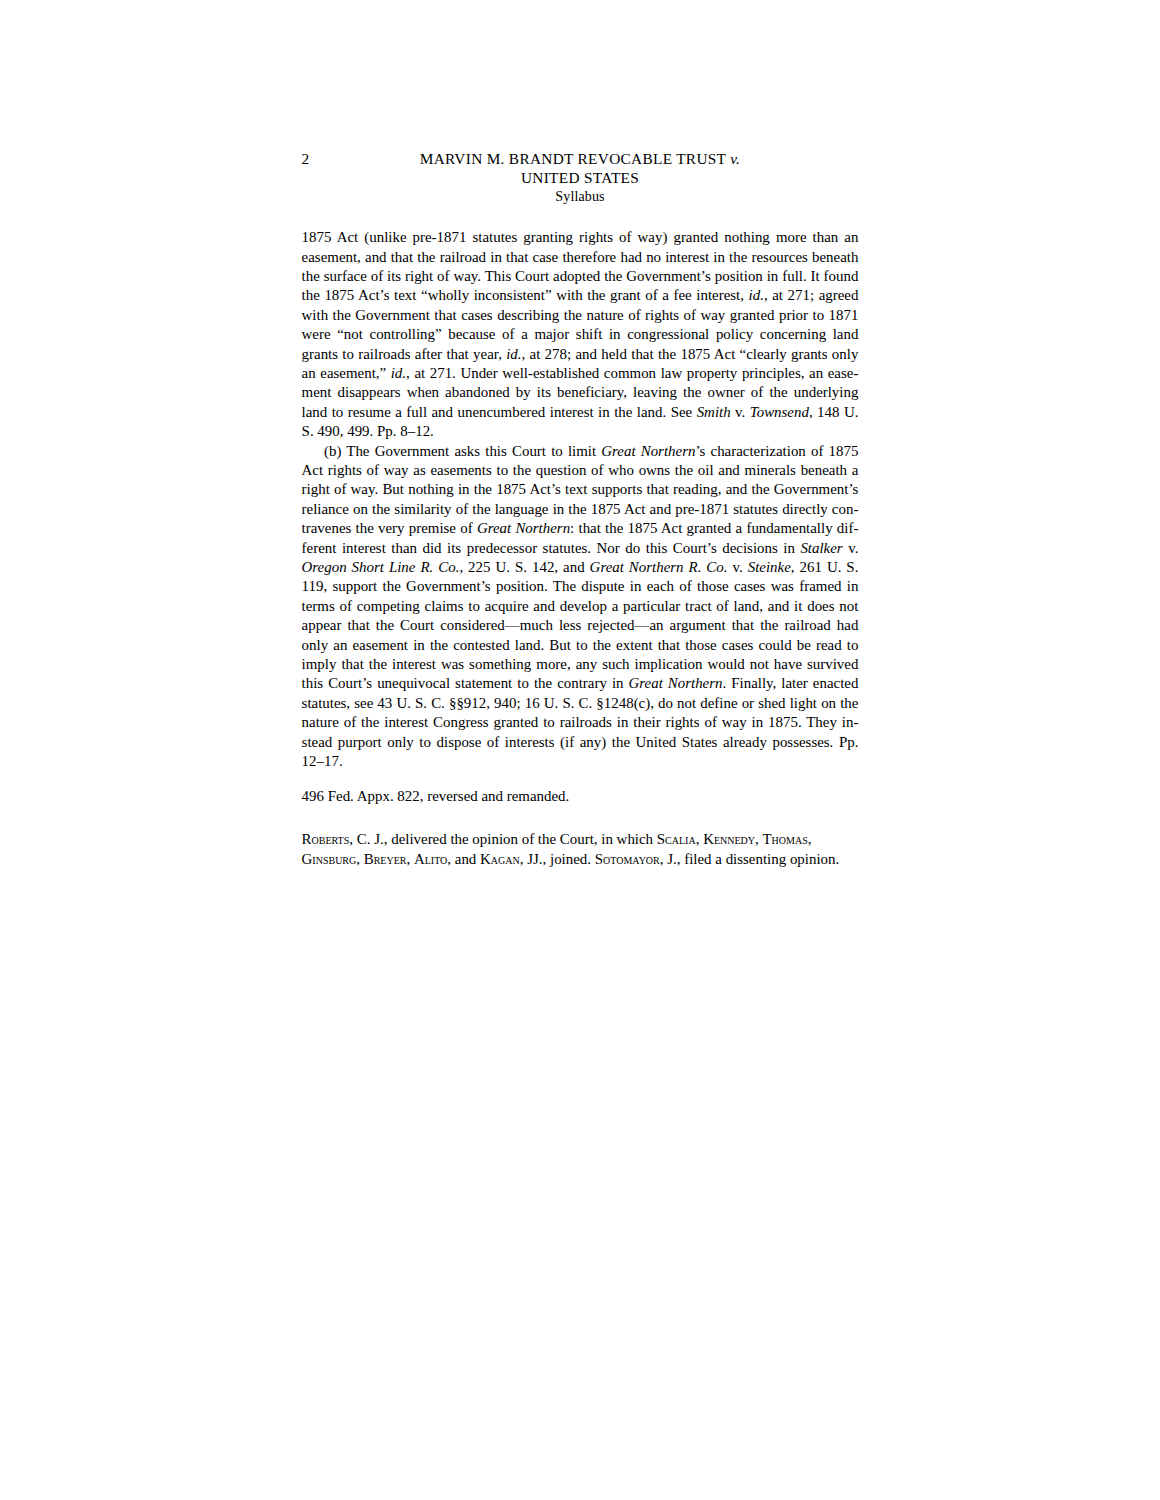2
MARVIN M. BRANDT REVOCABLE TRUST v.
UNITED STATES
Syllabus
1875 Act (unlike pre-1871 statutes granting rights of way) granted nothing more than an easement, and that the railroad in that case therefore had no interest in the resources beneath the surface of its right of way. This Court adopted the Government’s position in full. It found the 1875 Act’s text “wholly inconsistent” with the grant of a fee interest, id., at 271; agreed with the Government that cases describing the nature of rights of way granted prior to 1871 were “not controlling” because of a major shift in congressional policy concerning land grants to railroads after that year, id., at 278; and held that the 1875 Act “clearly grants only an easement,” id., at 271. Under well-established common law property principles, an easement disappears when abandoned by its beneficiary, leaving the owner of the underlying land to resume a full and unencumbered interest in the land. See Smith v. Townsend, 148 U. S. 490, 499. Pp. 8–12.
(b) The Government asks this Court to limit Great Northern’s characterization of 1875 Act rights of way as easements to the question of who owns the oil and minerals beneath a right of way. But nothing in the 1875 Act’s text supports that reading, and the Government’s reliance on the similarity of the language in the 1875 Act and pre-1871 statutes directly contravenes the very premise of Great Northern: that the 1875 Act granted a fundamentally different interest than did its predecessor statutes. Nor do this Court’s decisions in Stalker v. Oregon Short Line R. Co., 225 U. S. 142, and Great Northern R. Co. v. Steinke, 261 U. S. 119, support the Government’s position. The dispute in each of those cases was framed in terms of competing claims to acquire and develop a particular tract of land, and it does not appear that the Court considered—much less rejected—an argument that the railroad had only an easement in the contested land. But to the extent that those cases could be read to imply that the interest was something more, any such implication would not have survived this Court’s unequivocal statement to the contrary in Great Northern. Finally, later enacted statutes, see 43 U. S. C. §§912, 940; 16 U. S. C. §1248(c), do not define or shed light on the nature of the interest Congress granted to railroads in their rights of way in 1875. They instead purport only to dispose of interests (if any) the United States already possesses. Pp. 12–17.
496 Fed. Appx. 822, reversed and remanded.
Roberts, C. J., delivered the opinion of the Court, in which Scalia, Kennedy, Thomas, Ginsburg, Breyer, Alito, and Kagan, JJ., joined. Sotomayor, J., filed a dissenting opinion.